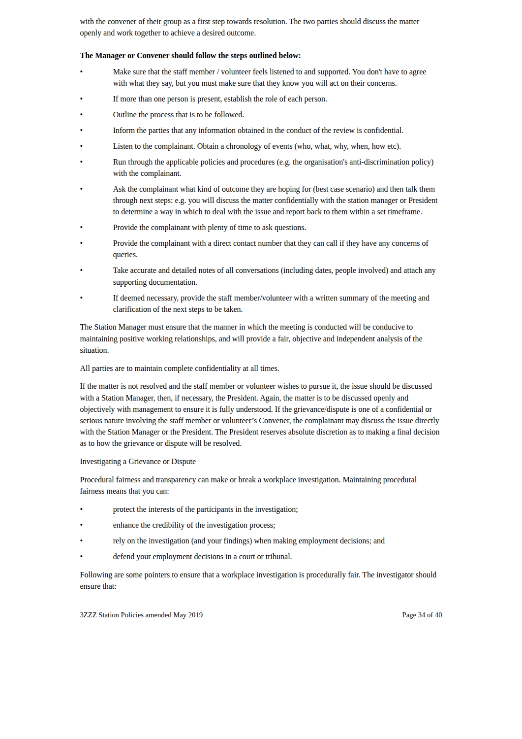with the convener of their group as a first step towards resolution. The two parties should discuss the matter openly and work together to achieve a desired outcome.
The Manager or Convener should follow the steps outlined below:
Make sure that the staff member / volunteer feels listened to and supported. You don't have to agree with what they say, but you must make sure that they know you will act on their concerns.
If more than one person is present, establish the role of each person.
Outline the process that is to be followed.
Inform the parties that any information obtained in the conduct of the review is confidential.
Listen to the complainant. Obtain a chronology of events (who, what, why, when, how etc).
Run through the applicable policies and procedures (e.g. the organisation's anti-discrimination policy) with the complainant.
Ask the complainant what kind of outcome they are hoping for (best case scenario) and then talk them through next steps: e.g. you will discuss the matter confidentially with the station manager or President to determine a way in which to deal with the issue and report back to them within a set timeframe.
Provide the complainant with plenty of time to ask questions.
Provide the complainant with a direct contact number that they can call if they have any concerns of queries.
Take accurate and detailed notes of all conversations (including dates, people involved) and attach any supporting documentation.
If deemed necessary, provide the staff member/volunteer with a written summary of the meeting and clarification of the next steps to be taken.
The Station Manager must ensure that the manner in which the meeting is conducted will be conducive to maintaining positive working relationships, and will provide a fair, objective and independent analysis of the situation.
All parties are to maintain complete confidentiality at all times.
If the matter is not resolved and the staff member or volunteer wishes to pursue it, the issue should be discussed with a Station Manager, then, if necessary, the President. Again, the matter is to be discussed openly and objectively with management to ensure it is fully understood. If the grievance/dispute is one of a confidential or serious nature involving the staff member or volunteer’s Convener, the complainant may discuss the issue directly with the Station Manager or the President. The President reserves absolute discretion as to making a final decision as to how the grievance or dispute will be resolved.
Investigating a Grievance or Dispute
Procedural fairness and transparency can make or break a workplace investigation. Maintaining procedural fairness means that you can:
protect the interests of the participants in the investigation;
enhance the credibility of the investigation process;
rely on the investigation (and your findings) when making employment decisions; and
defend your employment decisions in a court or tribunal.
Following are some pointers to ensure that a workplace investigation is procedurally fair. The investigator should ensure that:
3ZZZ Station Policies amended May 2019 Page 34 of 40